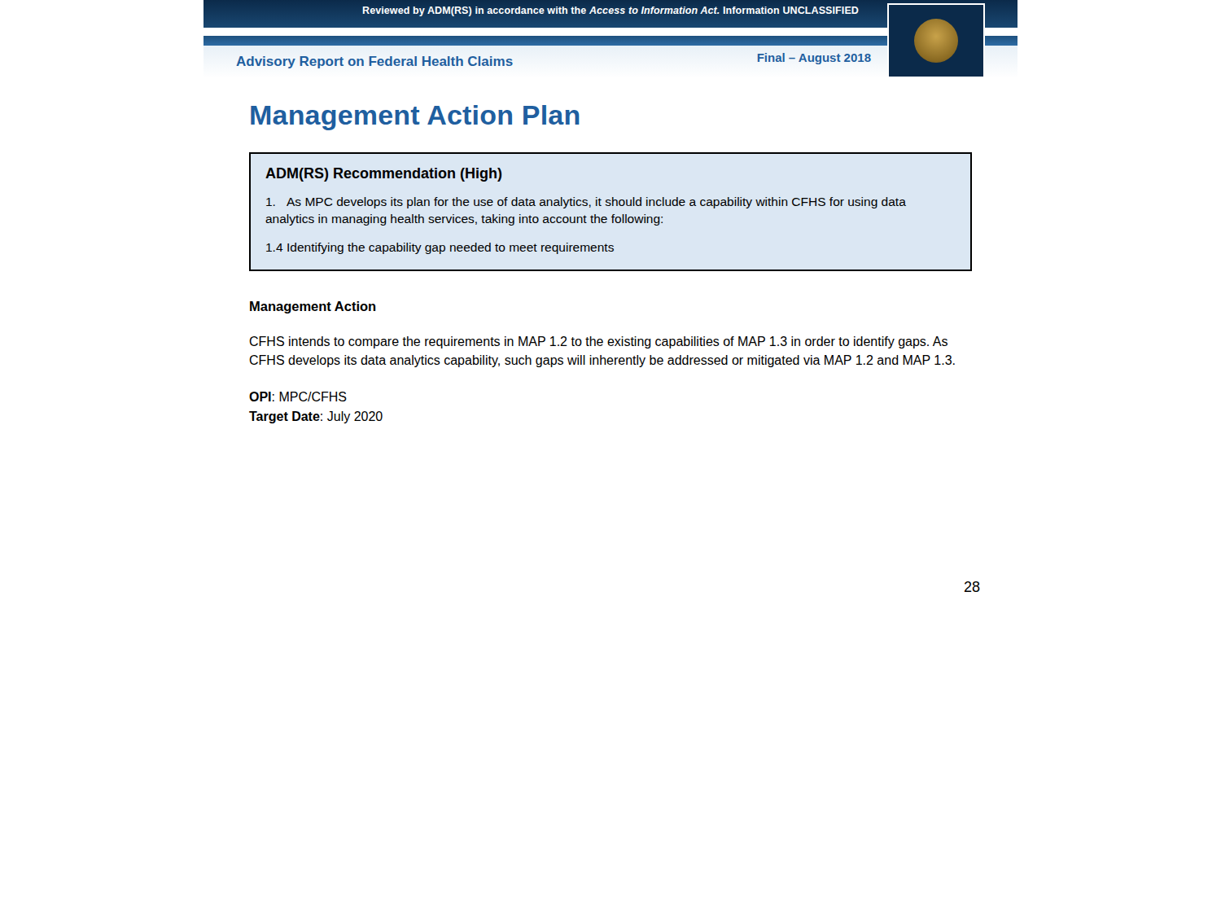Reviewed by ADM(RS) in accordance with the Access to Information Act. Information UNCLASSIFIED
Advisory Report on Federal Health Claims
Final – August 2018
Management Action Plan
ADM(RS) Recommendation (High)
1. As MPC develops its plan for the use of data analytics, it should include a capability within CFHS for using data analytics in managing health services, taking into account the following:
1.4 Identifying the capability gap needed to meet requirements
Management Action
CFHS intends to compare the requirements in MAP 1.2 to the existing capabilities of MAP 1.3 in order to identify gaps. As CFHS develops its data analytics capability, such gaps will inherently be addressed or mitigated via MAP 1.2 and MAP 1.3.
OPI: MPC/CFHS
Target Date: July 2020
28